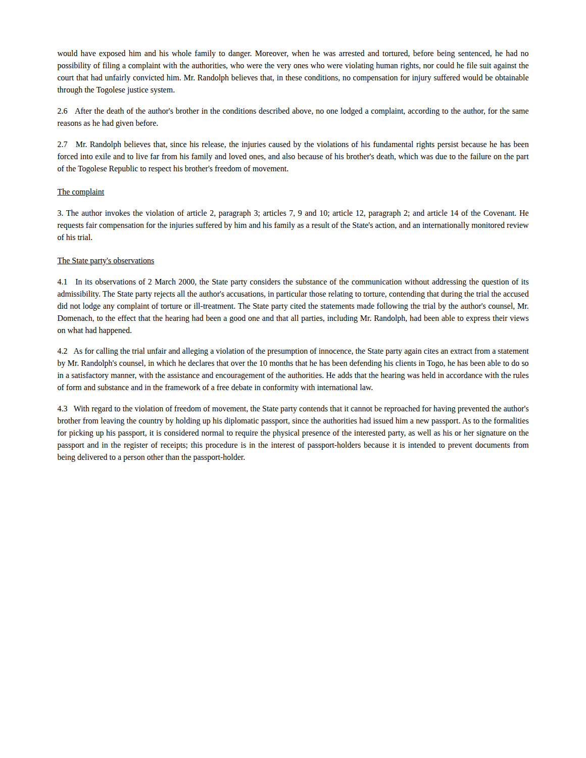would have exposed him and his whole family to danger. Moreover, when he was arrested and tortured, before being sentenced, he had no possibility of filing a complaint with the authorities, who were the very ones who were violating human rights, nor could he file suit against the court that had unfairly convicted him. Mr. Randolph believes that, in these conditions, no compensation for injury suffered would be obtainable through the Togolese justice system.
2.6 After the death of the author's brother in the conditions described above, no one lodged a complaint, according to the author, for the same reasons as he had given before.
2.7 Mr. Randolph believes that, since his release, the injuries caused by the violations of his fundamental rights persist because he has been forced into exile and to live far from his family and loved ones, and also because of his brother's death, which was due to the failure on the part of the Togolese Republic to respect his brother's freedom of movement.
The complaint
3. The author invokes the violation of article 2, paragraph 3; articles 7, 9 and 10; article 12, paragraph 2; and article 14 of the Covenant. He requests fair compensation for the injuries suffered by him and his family as a result of the State's action, and an internationally monitored review of his trial.
The State party's observations
4.1 In its observations of 2 March 2000, the State party considers the substance of the communication without addressing the question of its admissibility. The State party rejects all the author's accusations, in particular those relating to torture, contending that during the trial the accused did not lodge any complaint of torture or ill-treatment. The State party cited the statements made following the trial by the author's counsel, Mr. Domenach, to the effect that the hearing had been a good one and that all parties, including Mr. Randolph, had been able to express their views on what had happened.
4.2 As for calling the trial unfair and alleging a violation of the presumption of innocence, the State party again cites an extract from a statement by Mr. Randolph's counsel, in which he declares that over the 10 months that he has been defending his clients in Togo, he has been able to do so in a satisfactory manner, with the assistance and encouragement of the authorities. He adds that the hearing was held in accordance with the rules of form and substance and in the framework of a free debate in conformity with international law.
4.3 With regard to the violation of freedom of movement, the State party contends that it cannot be reproached for having prevented the author's brother from leaving the country by holding up his diplomatic passport, since the authorities had issued him a new passport. As to the formalities for picking up his passport, it is considered normal to require the physical presence of the interested party, as well as his or her signature on the passport and in the register of receipts; this procedure is in the interest of passport-holders because it is intended to prevent documents from being delivered to a person other than the passport-holder.